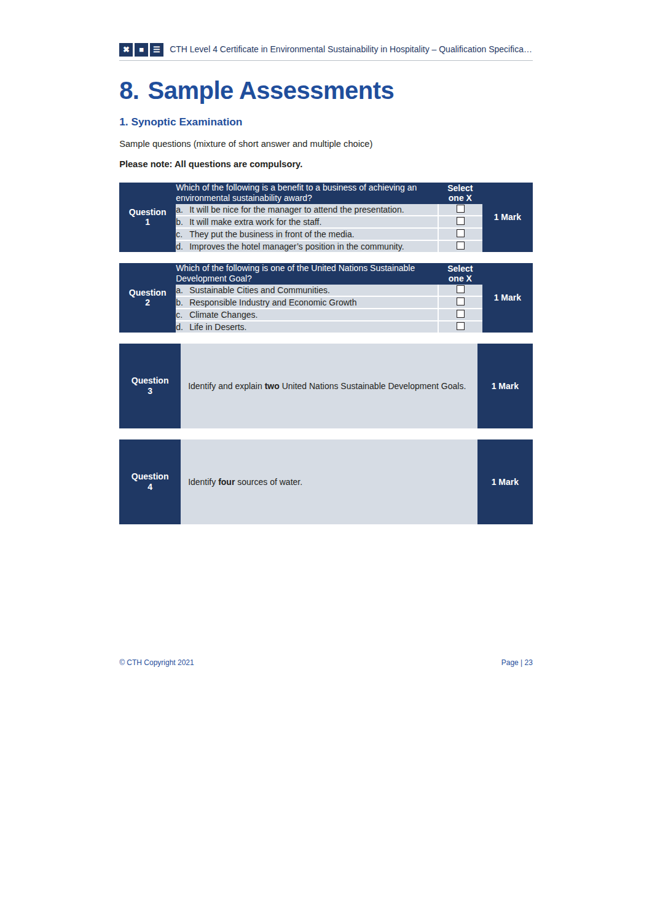✖
■
☰
CTH Level 4 Certificate in Environmental Sustainability in Hospitality – Qualification Specification
8. Sample Assessments
1. Synoptic Examination
Sample questions (mixture of short answer and multiple choice)
Please note: All questions are compulsory.
| Question 1 | Which of the following is a benefit to a business of achieving an environmental sustainability award? | Select one X | 1 Mark |
| a. It will be nice for the manager to attend the presentation. | |
| b. It will make extra work for the staff. | |
| c. They put the business in front of the media. | |
| d. Improves the hotel manager’s position in the community. | |
| Question 2 | Which of the following is one of the United Nations Sustainable Development Goal? | Select one X | 1 Mark |
| a. Sustainable Cities and Communities. | |
| b. Responsible Industry and Economic Growth | |
| c. Climate Changes. | |
| d. Life in Deserts. | |
| Question 3 | Identify and explain two United Nations Sustainable Development Goals. | 1 Mark |
| Question 4 | Identify four sources of water. | 1 Mark |
© CTH Copyright 2021
Page | 23